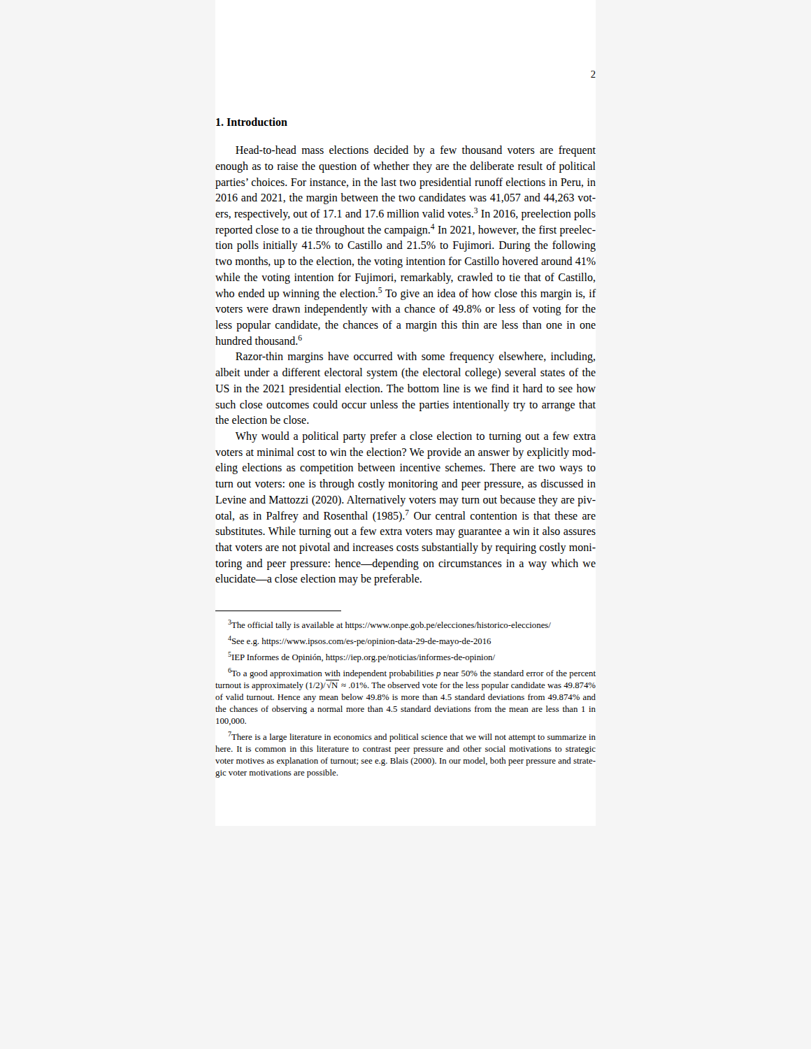2
1. Introduction
Head-to-head mass elections decided by a few thousand voters are frequent enough as to raise the question of whether they are the deliberate result of political parties’ choices. For instance, in the last two presidential runoff elections in Peru, in 2016 and 2021, the margin between the two candidates was 41,057 and 44,263 voters, respectively, out of 17.1 and 17.6 million valid votes.3 In 2016, preelection polls reported close to a tie throughout the campaign.4 In 2021, however, the first preelection polls initially 41.5% to Castillo and 21.5% to Fujimori. During the following two months, up to the election, the voting intention for Castillo hovered around 41% while the voting intention for Fujimori, remarkably, crawled to tie that of Castillo, who ended up winning the election.5 To give an idea of how close this margin is, if voters were drawn independently with a chance of 49.8% or less of voting for the less popular candidate, the chances of a margin this thin are less than one in one hundred thousand.6
Razor-thin margins have occurred with some frequency elsewhere, including, albeit under a different electoral system (the electoral college) several states of the US in the 2021 presidential election. The bottom line is we find it hard to see how such close outcomes could occur unless the parties intentionally try to arrange that the election be close.
Why would a political party prefer a close election to turning out a few extra voters at minimal cost to win the election? We provide an answer by explicitly modeling elections as competition between incentive schemes. There are two ways to turn out voters: one is through costly monitoring and peer pressure, as discussed in Levine and Mattozzi (2020). Alternatively voters may turn out because they are pivotal, as in Palfrey and Rosenthal (1985).7 Our central contention is that these are substitutes. While turning out a few extra voters may guarantee a win it also assures that voters are not pivotal and increases costs substantially by requiring costly monitoring and peer pressure: hence—depending on circumstances in a way which we elucidate—a close election may be preferable.
3 The official tally is available at https://www.onpe.gob.pe/elecciones/historico-elecciones/
4 See e.g. https://www.ipsos.com/es-pe/opinion-data-29-de-mayo-de-2016
5 IEP Informes de Opinión, https://iep.org.pe/noticias/informes-de-opinion/
6 To a good approximation with independent probabilities p near 50% the standard error of the percent turnout is approximately (1/2)/√N ≈ .01%. The observed vote for the less popular candidate was 49.874% of valid turnout. Hence any mean below 49.8% is more than 4.5 standard deviations from 49.874% and the chances of observing a normal more than 4.5 standard deviations from the mean are less than 1 in 100,000.
7 There is a large literature in economics and political science that we will not attempt to summarize in here. It is common in this literature to contrast peer pressure and other social motivations to strategic voter motives as explanation of turnout; see e.g. Blais (2000). In our model, both peer pressure and strategic voter motivations are possible.